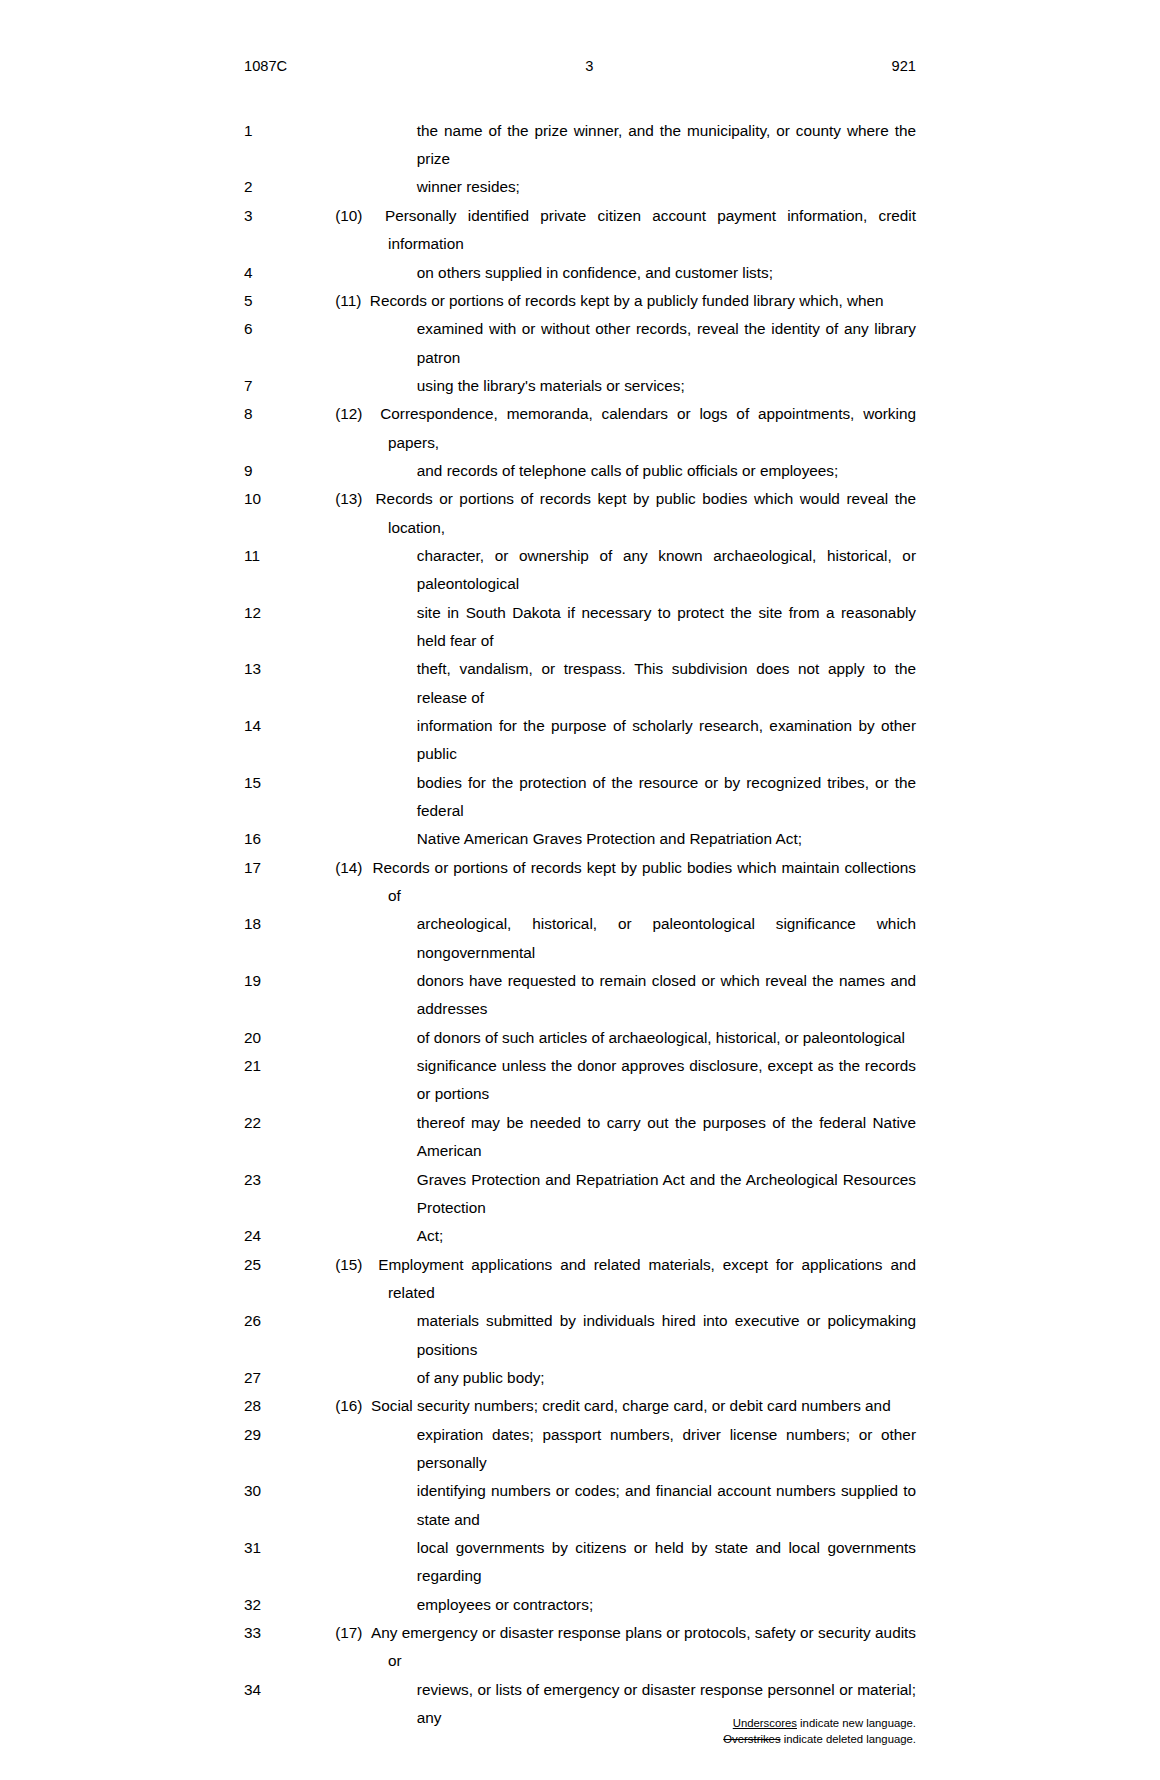1087C 3 921
| 1 | the name of the prize winner, and the municipality, or county where the prize |
| 2 | winner resides; |
| 3 | (10) Personally identified private citizen account payment information, credit information |
| 4 | on others supplied in confidence, and customer lists; |
| 5 | (11) Records or portions of records kept by a publicly funded library which, when |
| 6 | examined with or without other records, reveal the identity of any library patron |
| 7 | using the library's materials or services; |
| 8 | (12) Correspondence, memoranda, calendars or logs of appointments, working papers, |
| 9 | and records of telephone calls of public officials or employees; |
| 10 | (13) Records or portions of records kept by public bodies which would reveal the location, |
| 11 | character, or ownership of any known archaeological, historical, or paleontological |
| 12 | site in South Dakota if necessary to protect the site from a reasonably held fear of |
| 13 | theft, vandalism, or trespass. This subdivision does not apply to the release of |
| 14 | information for the purpose of scholarly research, examination by other public |
| 15 | bodies for the protection of the resource or by recognized tribes, or the federal |
| 16 | Native American Graves Protection and Repatriation Act; |
| 17 | (14) Records or portions of records kept by public bodies which maintain collections of |
| 18 | archeological, historical, or paleontological significance which nongovernmental |
| 19 | donors have requested to remain closed or which reveal the names and addresses |
| 20 | of donors of such articles of archaeological, historical, or paleontological |
| 21 | significance unless the donor approves disclosure, except as the records or portions |
| 22 | thereof may be needed to carry out the purposes of the federal Native American |
| 23 | Graves Protection and Repatriation Act and the Archeological Resources Protection |
| 24 | Act; |
| 25 | (15) Employment applications and related materials, except for applications and related |
| 26 | materials submitted by individuals hired into executive or policymaking positions |
| 27 | of any public body; |
| 28 | (16) Social security numbers; credit card, charge card, or debit card numbers and |
| 29 | expiration dates; passport numbers, driver license numbers; or other personally |
| 30 | identifying numbers or codes; and financial account numbers supplied to state and |
| 31 | local governments by citizens or held by state and local governments regarding |
| 32 | employees or contractors; |
| 33 | (17) Any emergency or disaster response plans or protocols, safety or security audits or |
| 34 | reviews, or lists of emergency or disaster response personnel or material; any |
Underscores indicate new language.
Overstrikes indicate deleted language.